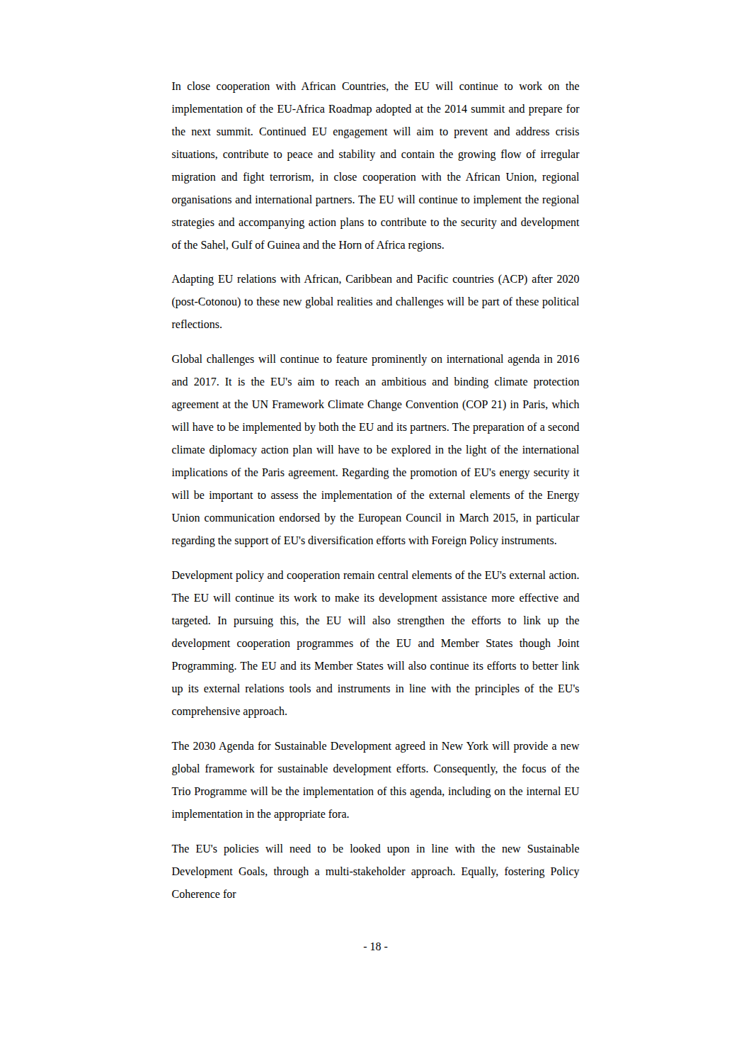In close cooperation with African Countries, the EU will continue to work on the implementation of the EU-Africa Roadmap adopted at the 2014 summit and prepare for the next summit. Continued EU engagement will aim to prevent and address crisis situations, contribute to peace and stability and contain the growing flow of irregular migration and fight terrorism, in close cooperation with the African Union, regional organisations and international partners. The EU will continue to implement the regional strategies and accompanying action plans to contribute to the security and development of the Sahel, Gulf of Guinea and the Horn of Africa regions.
Adapting EU relations with African, Caribbean and Pacific countries (ACP) after 2020 (post-Cotonou) to these new global realities and challenges will be part of these political reflections.
Global challenges will continue to feature prominently on international agenda in 2016 and 2017. It is the EU's aim to reach an ambitious and binding climate protection agreement at the UN Framework Climate Change Convention (COP 21) in Paris, which will have to be implemented by both the EU and its partners. The preparation of a second climate diplomacy action plan will have to be explored in the light of the international implications of the Paris agreement. Regarding the promotion of EU's energy security it will be important to assess the implementation of the external elements of the Energy Union communication endorsed by the European Council in March 2015, in particular regarding the support of EU's diversification efforts with Foreign Policy instruments.
Development policy and cooperation remain central elements of the EU's external action. The EU will continue its work to make its development assistance more effective and targeted. In pursuing this, the EU will also strengthen the efforts to link up the development cooperation programmes of the EU and Member States though Joint Programming. The EU and its Member States will also continue its efforts to better link up its external relations tools and instruments in line with the principles of the EU's comprehensive approach.
The 2030 Agenda for Sustainable Development agreed in New York will provide a new global framework for sustainable development efforts. Consequently, the focus of the Trio Programme will be the implementation of this agenda, including on the internal EU implementation in the appropriate fora.
The EU's policies will need to be looked upon in line with the new Sustainable Development Goals, through a multi-stakeholder approach. Equally, fostering Policy Coherence for
- 18 -